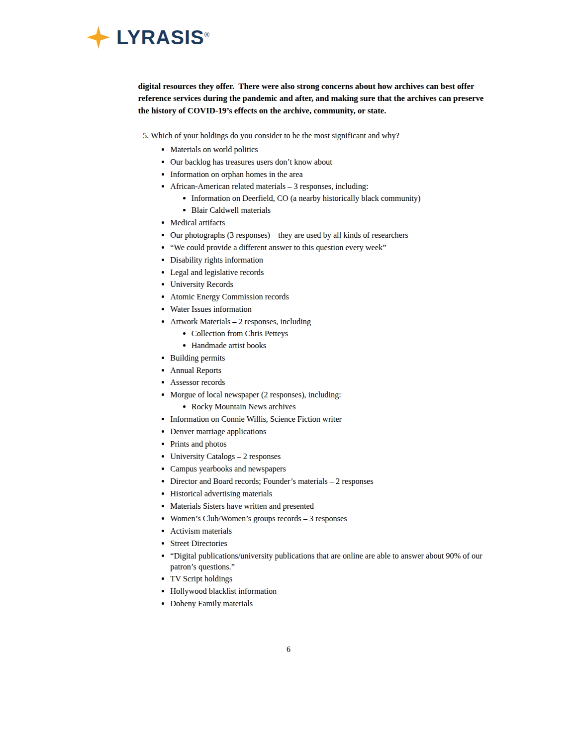LYRASIS®
digital resources they offer. There were also strong concerns about how archives can best offer reference services during the pandemic and after, and making sure that the archives can preserve the history of COVID-19’s effects on the archive, community, or state.
Which of your holdings do you consider to be the most significant and why?
Materials on world politics
Our backlog has treasures users don’t know about
Information on orphan homes in the area
African-American related materials – 3 responses, including:
Information on Deerfield, CO (a nearby historically black community)
Blair Caldwell materials
Medical artifacts
Our photographs (3 responses) – they are used by all kinds of researchers
“We could provide a different answer to this question every week”
Disability rights information
Legal and legislative records
University Records
Atomic Energy Commission records
Water Issues information
Artwork Materials – 2 responses, including
Collection from Chris Petteys
Handmade artist books
Building permits
Annual Reports
Assessor records
Morgue of local newspaper (2 responses), including:
Rocky Mountain News archives
Information on Connie Willis, Science Fiction writer
Denver marriage applications
Prints and photos
University Catalogs – 2 responses
Campus yearbooks and newspapers
Director and Board records; Founder’s materials – 2 responses
Historical advertising materials
Materials Sisters have written and presented
Women’s Club/Women’s groups records – 3 responses
Activism materials
Street Directories
“Digital publications/university publications that are online are able to answer about 90% of our patron’s questions.”
TV Script holdings
Hollywood blacklist information
Doheny Family materials
6